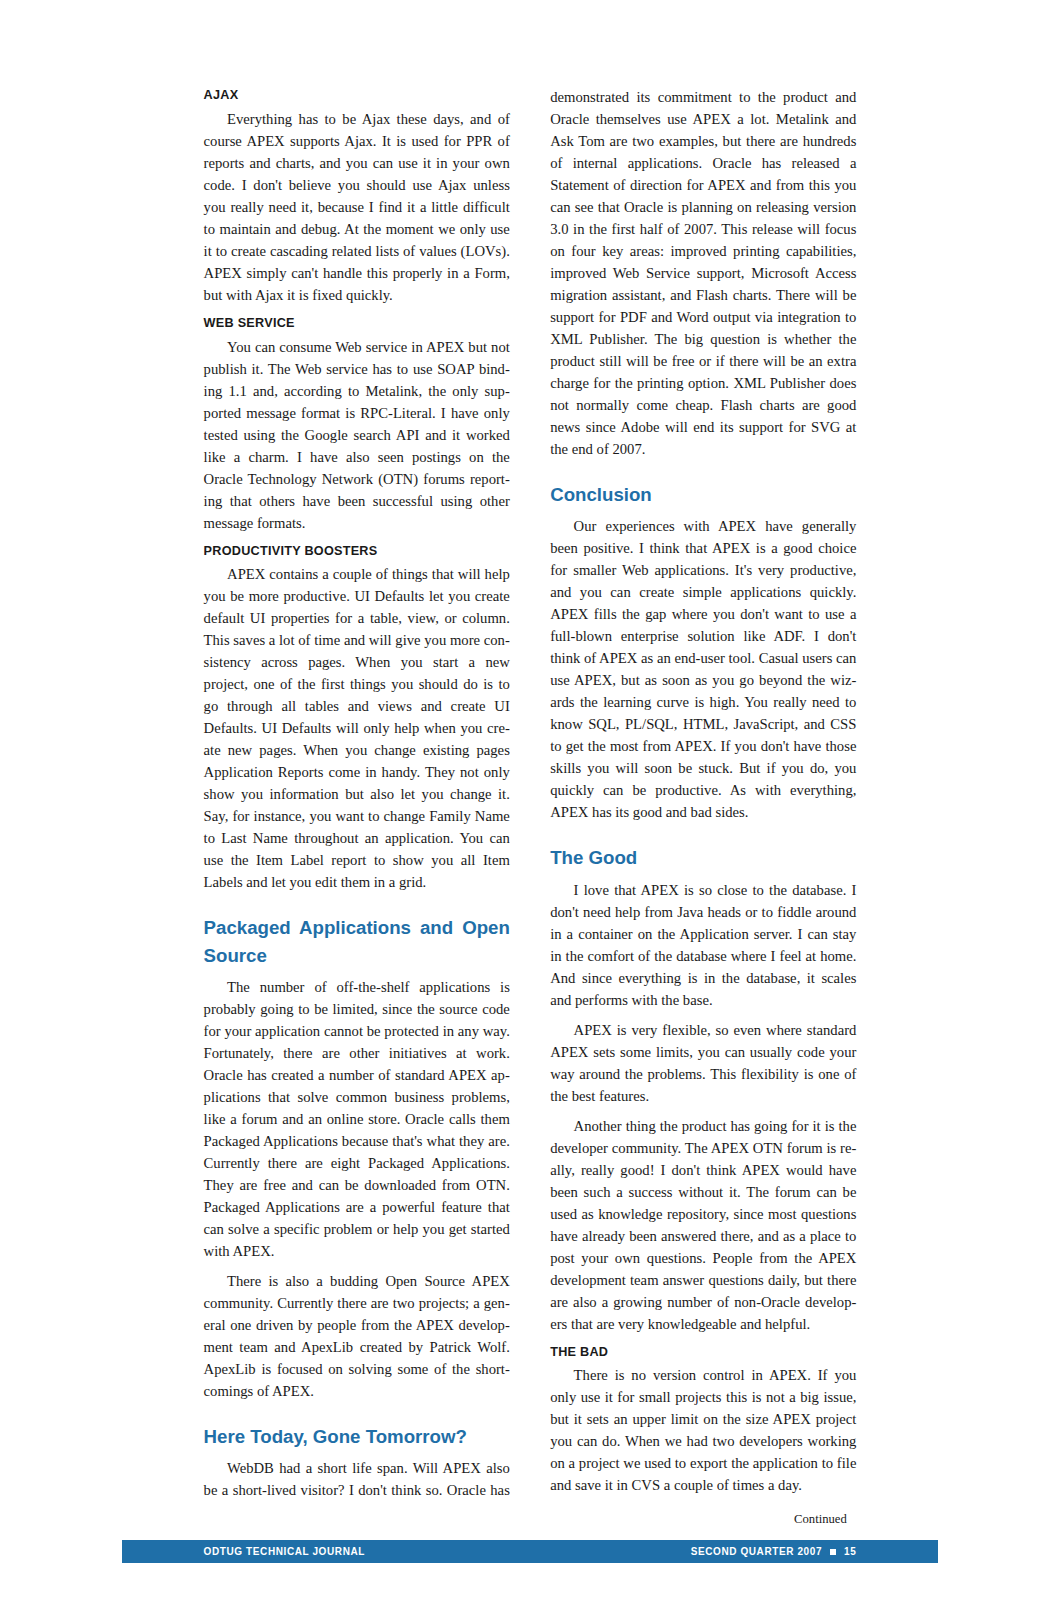AJAX
Everything has to be Ajax these days, and of course APEX supports Ajax. It is used for PPR of reports and charts, and you can use it in your own code. I don't believe you should use Ajax unless you really need it, because I find it a little difficult to maintain and debug. At the moment we only use it to create cascading related lists of values (LOVs). APEX simply can't handle this properly in a Form, but with Ajax it is fixed quickly.
WEB SERVICE
You can consume Web service in APEX but not publish it. The Web service has to use SOAP binding 1.1 and, according to Metalink, the only supported message format is RPC-Literal. I have only tested using the Google search API and it worked like a charm. I have also seen postings on the Oracle Technology Network (OTN) forums reporting that others have been successful using other message formats.
PRODUCTIVITY BOOSTERS
APEX contains a couple of things that will help you be more productive. UI Defaults let you create default UI properties for a table, view, or column. This saves a lot of time and will give you more consistency across pages. When you start a new project, one of the first things you should do is to go through all tables and views and create UI Defaults. UI Defaults will only help when you create new pages. When you change existing pages Application Reports come in handy. They not only show you information but also let you change it. Say, for instance, you want to change Family Name to Last Name throughout an application. You can use the Item Label report to show you all Item Labels and let you edit them in a grid.
Packaged Applications and Open Source
The number of off-the-shelf applications is probably going to be limited, since the source code for your application cannot be protected in any way. Fortunately, there are other initiatives at work. Oracle has created a number of standard APEX applications that solve common business problems, like a forum and an online store. Oracle calls them Packaged Applications because that's what they are. Currently there are eight Packaged Applications. They are free and can be downloaded from OTN. Packaged Applications are a powerful feature that can solve a specific problem or help you get started with APEX.
There is also a budding Open Source APEX community. Currently there are two projects; a general one driven by people from the APEX development team and ApexLib created by Patrick Wolf. ApexLib is focused on solving some of the shortcomings of APEX.
Here Today, Gone Tomorrow?
WebDB had a short life span. Will APEX also be a short-lived visitor? I don't think so. Oracle has demonstrated its commitment to the product and Oracle themselves use APEX a lot. Metalink and Ask Tom are two examples, but there are hundreds of internal applications. Oracle has released a Statement of direction for APEX and from this you can see that Oracle is planning on releasing version 3.0 in the first half of 2007. This release will focus on four key areas: improved printing capabilities, improved Web Service support, Microsoft Access migration assistant, and Flash charts. There will be support for PDF and Word output via integration to XML Publisher. The big question is whether the product still will be free or if there will be an extra charge for the printing option. XML Publisher does not normally come cheap. Flash charts are good news since Adobe will end its support for SVG at the end of 2007.
Conclusion
Our experiences with APEX have generally been positive. I think that APEX is a good choice for smaller Web applications. It's very productive, and you can create simple applications quickly. APEX fills the gap where you don't want to use a full-blown enterprise solution like ADF. I don't think of APEX as an end-user tool. Casual users can use APEX, but as soon as you go beyond the wizards the learning curve is high. You really need to know SQL, PL/SQL, HTML, JavaScript, and CSS to get the most from APEX. If you don't have those skills you will soon be stuck. But if you do, you quickly can be productive. As with everything, APEX has its good and bad sides.
The Good
I love that APEX is so close to the database. I don't need help from Java heads or to fiddle around in a container on the Application server. I can stay in the comfort of the database where I feel at home. And since everything is in the database, it scales and performs with the base.
APEX is very flexible, so even where standard APEX sets some limits, you can usually code your way around the problems. This flexibility is one of the best features.
Another thing the product has going for it is the developer community. The APEX OTN forum is really, really good! I don't think APEX would have been such a success without it. The forum can be used as knowledge repository, since most questions have already been answered there, and as a place to post your own questions. People from the APEX development team answer questions daily, but there are also a growing number of non-Oracle developers that are very knowledgeable and helpful.
THE BAD
There is no version control in APEX. If you only use it for small projects this is not a big issue, but it sets an upper limit on the size APEX project you can do. When we had two developers working on a project we used to export the application to file and save it in CVS a couple of times a day.
Continued
ODTUG TECHNICAL JOURNAL
SECOND QUARTER 2007 15